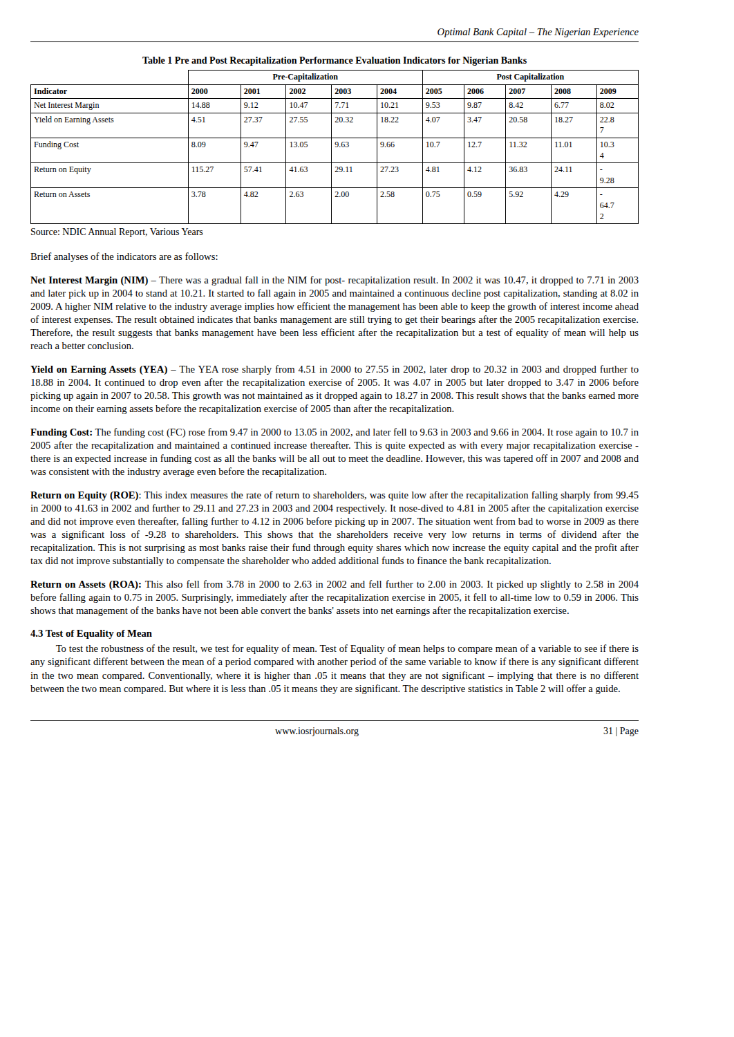Optimal Bank Capital – The Nigerian Experience
Table 1 Pre and Post Recapitalization Performance Evaluation Indicators for Nigerian Banks
| | Pre-Capitalization | Post Capitalization |
| --- | --- | --- |
| Indicator | 2000 | 2001 | 2002 | 2003 | 2004 | 2005 | 2006 | 2007 | 2008 | 2009 |
| Net Interest Margin | 14.88 | 9.12 | 10.47 | 7.71 | 10.21 | 9.53 | 9.87 | 8.42 | 6.77 | 8.02 |
| Yield on Earning Assets | 4.51 | 27.37 | 27.55 | 20.32 | 18.22 | 4.07 | 3.47 | 20.58 | 18.27 | 22.8 7 |
| Funding Cost | 8.09 | 9.47 | 13.05 | 9.63 | 9.66 | 10.7 | 12.7 | 11.32 | 11.01 | 10.3 4 |
| Return on Equity | 115.27 | 57.41 | 41.63 | 29.11 | 27.23 | 4.81 | 4.12 | 36.83 | 24.11 | - 9.28 |
| Return on Assets | 3.78 | 4.82 | 2.63 | 2.00 | 2.58 | 0.75 | 0.59 | 5.92 | 4.29 | - 64.7 2 |
Source: NDIC Annual Report, Various Years
Brief analyses of the indicators are as follows:
Net Interest Margin (NIM) – There was a gradual fall in the NIM for post- recapitalization result. In 2002 it was 10.47, it dropped to 7.71 in 2003 and later pick up in 2004 to stand at 10.21. It started to fall again in 2005 and maintained a continuous decline post capitalization, standing at 8.02 in 2009. A higher NIM relative to the industry average implies how efficient the management has been able to keep the growth of interest income ahead of interest expenses. The result obtained indicates that banks management are still trying to get their bearings after the 2005 recapitalization exercise. Therefore, the result suggests that banks management have been less efficient after the recapitalization but a test of equality of mean will help us reach a better conclusion.
Yield on Earning Assets (YEA) – The YEA rose sharply from 4.51 in 2000 to 27.55 in 2002, later drop to 20.32 in 2003 and dropped further to 18.88 in 2004. It continued to drop even after the recapitalization exercise of 2005. It was 4.07 in 2005 but later dropped to 3.47 in 2006 before picking up again in 2007 to 20.58. This growth was not maintained as it dropped again to 18.27 in 2008. This result shows that the banks earned more income on their earning assets before the recapitalization exercise of 2005 than after the recapitalization.
Funding Cost: The funding cost (FC) rose from 9.47 in 2000 to 13.05 in 2002, and later fell to 9.63 in 2003 and 9.66 in 2004. It rose again to 10.7 in 2005 after the recapitalization and maintained a continued increase thereafter. This is quite expected as with every major recapitalization exercise - there is an expected increase in funding cost as all the banks will be all out to meet the deadline. However, this was tapered off in 2007 and 2008 and was consistent with the industry average even before the recapitalization.
Return on Equity (ROE): This index measures the rate of return to shareholders, was quite low after the recapitalization falling sharply from 99.45 in 2000 to 41.63 in 2002 and further to 29.11 and 27.23 in 2003 and 2004 respectively. It nose-dived to 4.81 in 2005 after the capitalization exercise and did not improve even thereafter, falling further to 4.12 in 2006 before picking up in 2007. The situation went from bad to worse in 2009 as there was a significant loss of -9.28 to shareholders. This shows that the shareholders receive very low returns in terms of dividend after the recapitalization. This is not surprising as most banks raise their fund through equity shares which now increase the equity capital and the profit after tax did not improve substantially to compensate the shareholder who added additional funds to finance the bank recapitalization.
Return on Assets (ROA): This also fell from 3.78 in 2000 to 2.63 in 2002 and fell further to 2.00 in 2003. It picked up slightly to 2.58 in 2004 before falling again to 0.75 in 2005. Surprisingly, immediately after the recapitalization exercise in 2005, it fell to all-time low to 0.59 in 2006. This shows that management of the banks have not been able convert the banks' assets into net earnings after the recapitalization exercise.
4.3 Test of Equality of Mean
To test the robustness of the result, we test for equality of mean. Test of Equality of mean helps to compare mean of a variable to see if there is any significant different between the mean of a period compared with another period of the same variable to know if there is any significant different in the two mean compared. Conventionally, where it is higher than .05 it means that they are not significant – implying that there is no different between the two mean compared. But where it is less than .05 it means they are significant. The descriptive statistics in Table 2 will offer a guide.
www.iosrjournals.org
31 | Page